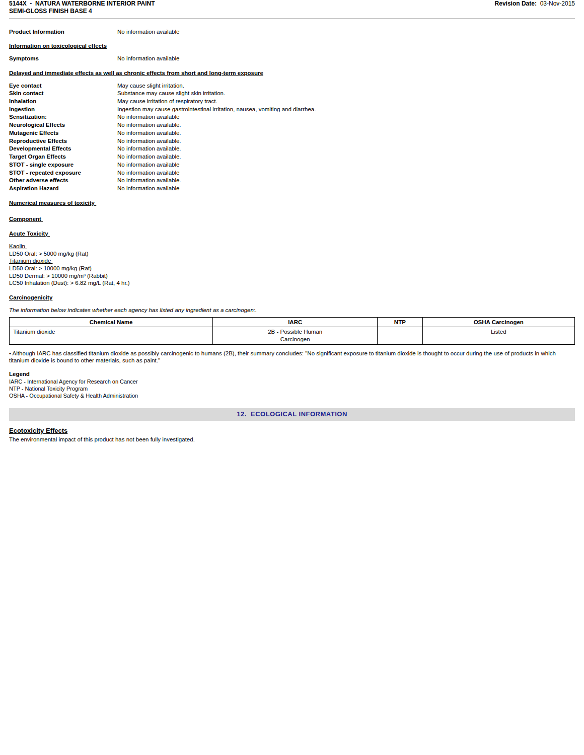5144X - NATURA WATERBORNE INTERIOR PAINT
SEMI-GLOSS FINISH BASE 4
Revision Date: 03-Nov-2015
Product Information
No information available
Information on toxicological effects
Symptoms
No information available
Delayed and immediate effects as well as chronic effects from short and long-term exposure
Eye contact
May cause slight irritation.
Skin contact
Substance may cause slight skin irritation.
Inhalation
May cause irritation of respiratory tract.
Ingestion
Ingestion may cause gastrointestinal irritation, nausea, vomiting and diarrhea.
Sensitization:
No information available
Neurological Effects
No information available.
Mutagenic Effects
No information available.
Reproductive Effects
No information available.
Developmental Effects
No information available.
Target Organ Effects
No information available.
STOT - single exposure
No information available
STOT - repeated exposure
No information available
Other adverse effects
No information available.
Aspiration Hazard
No information available
Numerical measures of toxicity
Component
Acute Toxicity
Kaolin
LD50 Oral: > 5000 mg/kg (Rat)
Titanium dioxide
LD50 Oral: > 10000 mg/kg (Rat)
LD50 Dermal: > 10000 mg/m³ (Rabbit)
LC50 Inhalation (Dust): > 6.82 mg/L (Rat, 4 hr.)
Carcinogenicity
The information below indicates whether each agency has listed any ingredient as a carcinogen:.
| Chemical Name | IARC | NTP | OSHA Carcinogen |
| --- | --- | --- | --- |
| Titanium dioxide | 2B - Possible Human Carcinogen | | Listed |
• Although IARC has classified titanium dioxide as possibly carcinogenic to humans (2B), their summary concludes: "No significant exposure to titanium dioxide is thought to occur during the use of products in which titanium dioxide is bound to other materials, such as paint."
Legend
IARC - International Agency for Research on Cancer
NTP - National Toxicity Program
OSHA - Occupational Safety & Health Administration
12. ECOLOGICAL INFORMATION
Ecotoxicity Effects
The environmental impact of this product has not been fully investigated.